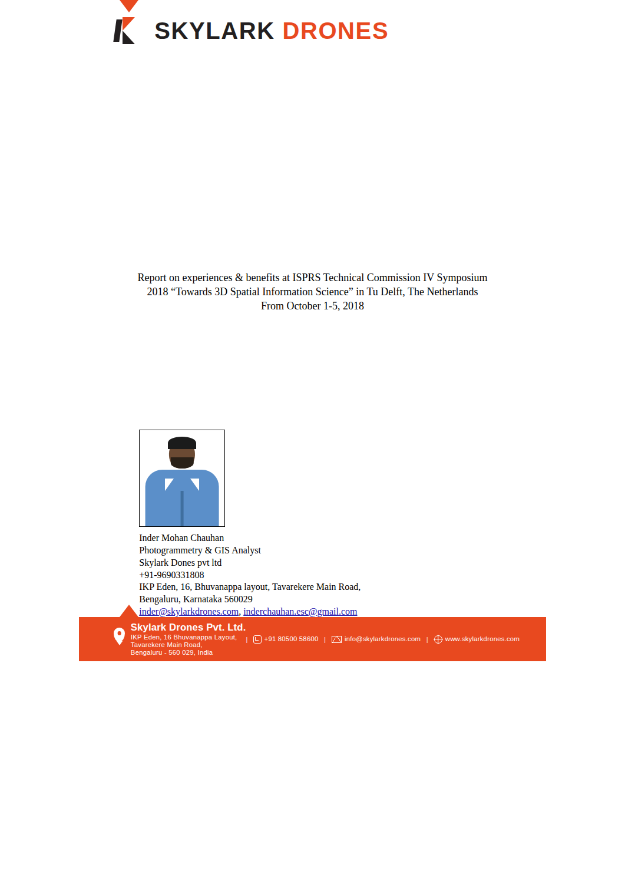SKYLARK DRONES
Report on experiences & benefits at ISPRS Technical Commission IV Symposium
2018 “Towards 3D Spatial Information Science” in Tu Delft, The Netherlands
From October 1-5, 2018
Inder Mohan Chauhan
Photogrammetry & GIS Analyst
Skylark Dones pvt ltd
+91-9690331808
IKP Eden, 16, Bhuvanappa layout, Tavarekere Main Road,
Bengaluru, Karnataka 560029
inder@skylarkdrones.com, inderchauhan.esc@gmail.com
Skylark Drones Pvt. Ltd.
IKP Eden, 16 Bhuvanappa Layout,
Tavarekere Main Road,
Bengaluru - 560 029, India
| +91 80500 58600 | info@skylarkdrones.com | www.skylarkdrones.com